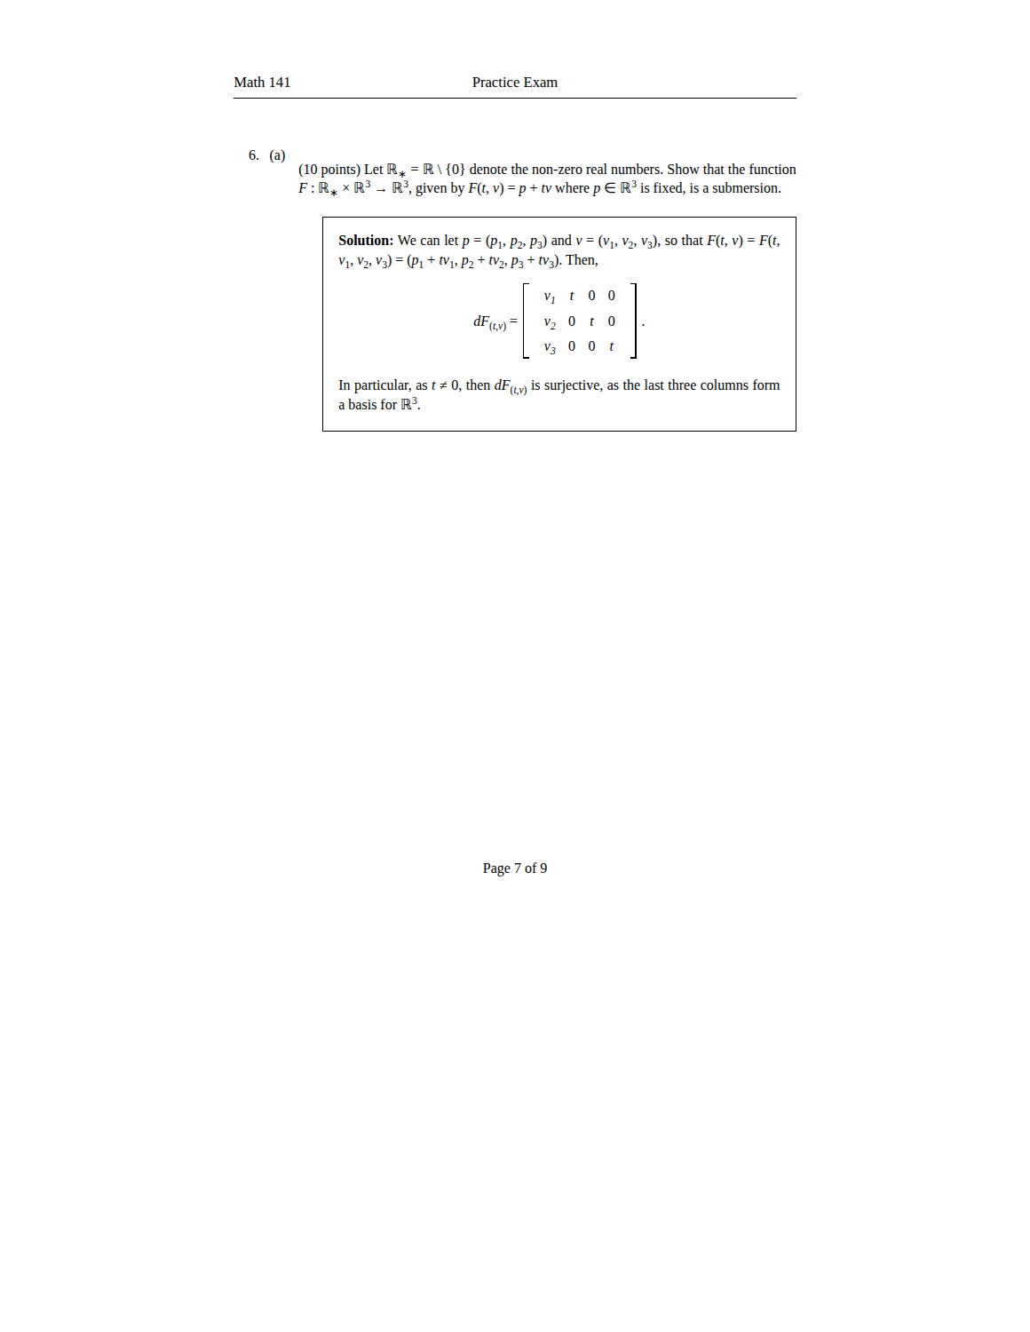Math 141 Practice Exam Math 141
6.
(a)
(10 points) Let ℝ∗ = ℝ \ {0} denote the non-zero real numbers. Show that the function F : ℝ∗ × ℝ3 → ℝ3, given by F(t, v) = p + tv where p ∈ ℝ3 is fixed, is a submersion.
Solution: We can let p = (p1, p2, p3) and v = (v1, v2, v3), so that F(t, v) = F(t, v1, v2, v3) = (p1 + tv1, p2 + tv2, p3 + tv3). Then,
dF(t,v) =
| v 1 | t | 0 | 0 |
| v 2 | 0 | t | 0 |
| v 3 | 0 | 0 | t |
.
In particular, as t ≠ 0, then dF(t,v) is surjective, as the last three columns form a basis for ℝ3.
Page 7 of 9